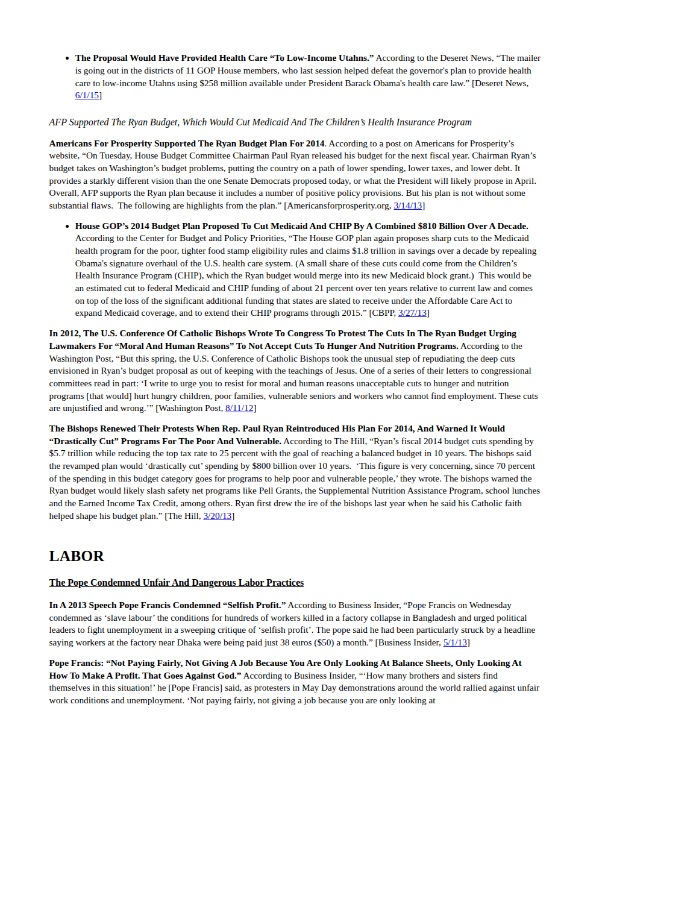The Proposal Would Have Provided Health Care “To Low-Income Utahns.” According to the Deseret News, “The mailer is going out in the districts of 11 GOP House members, who last session helped defeat the governor's plan to provide health care to low-income Utahns using $258 million available under President Barack Obama's health care law.” [Deseret News, 6/1/15]
AFP Supported The Ryan Budget, Which Would Cut Medicaid And The Children’s Health Insurance Program
Americans For Prosperity Supported The Ryan Budget Plan For 2014. According to a post on Americans for Prosperity’s website, “On Tuesday, House Budget Committee Chairman Paul Ryan released his budget for the next fiscal year. Chairman Ryan’s budget takes on Washington’s budget problems, putting the country on a path of lower spending, lower taxes, and lower debt. It provides a starkly different vision than the one Senate Democrats proposed today, or what the President will likely propose in April. Overall, AFP supports the Ryan plan because it includes a number of positive policy provisions. But his plan is not without some substantial flaws. The following are highlights from the plan.” [Americansforprosperity.org, 3/14/13]
House GOP’s 2014 Budget Plan Proposed To Cut Medicaid And CHIP By A Combined $810 Billion Over A Decade. According to the Center for Budget and Policy Priorities, “The House GOP plan again proposes sharp cuts to the Medicaid health program for the poor, tighter food stamp eligibility rules and claims $1.8 trillion in savings over a decade by repealing Obama's signature overhaul of the U.S. health care system. (A small share of these cuts could come from the Children’s Health Insurance Program (CHIP), which the Ryan budget would merge into its new Medicaid block grant.) This would be an estimated cut to federal Medicaid and CHIP funding of about 21 percent over ten years relative to current law and comes on top of the loss of the significant additional funding that states are slated to receive under the Affordable Care Act to expand Medicaid coverage, and to extend their CHIP programs through 2015.” [CBPP, 3/27/13]
In 2012, The U.S. Conference Of Catholic Bishops Wrote To Congress To Protest The Cuts In The Ryan Budget Urging Lawmakers For “Moral And Human Reasons” To Not Accept Cuts To Hunger And Nutrition Programs. According to the Washington Post, “But this spring, the U.S. Conference of Catholic Bishops took the unusual step of repudiating the deep cuts envisioned in Ryan’s budget proposal as out of keeping with the teachings of Jesus. One of a series of their letters to congressional committees read in part: ‘I write to urge you to resist for moral and human reasons unacceptable cuts to hunger and nutrition programs [that would] hurt hungry children, poor families, vulnerable seniors and workers who cannot find employment. These cuts are unjustified and wrong.’” [Washington Post, 8/11/12]
The Bishops Renewed Their Protests When Rep. Paul Ryan Reintroduced His Plan For 2014, And Warned It Would “Drastically Cut” Programs For The Poor And Vulnerable. According to The Hill, “Ryan’s fiscal 2014 budget cuts spending by $5.7 trillion while reducing the top tax rate to 25 percent with the goal of reaching a balanced budget in 10 years. The bishops said the revamped plan would ‘drastically cut’ spending by $800 billion over 10 years. ‘This figure is very concerning, since 70 percent of the spending in this budget category goes for programs to help poor and vulnerable people,’ they wrote. The bishops warned the Ryan budget would likely slash safety net programs like Pell Grants, the Supplemental Nutrition Assistance Program, school lunches and the Earned Income Tax Credit, among others. Ryan first drew the ire of the bishops last year when he said his Catholic faith helped shape his budget plan.” [The Hill, 3/20/13]
LABOR
The Pope Condemned Unfair And Dangerous Labor Practices
In A 2013 Speech Pope Francis Condemned “Selfish Profit.” According to Business Insider, “Pope Francis on Wednesday condemned as ‘slave labour’ the conditions for hundreds of workers killed in a factory collapse in Bangladesh and urged political leaders to fight unemployment in a sweeping critique of ‘selfish profit’. The pope said he had been particularly struck by a headline saying workers at the factory near Dhaka were being paid just 38 euros ($50) a month.” [Business Insider, 5/1/13]
Pope Francis: “Not Paying Fairly, Not Giving A Job Because You Are Only Looking At Balance Sheets, Only Looking At How To Make A Profit. That Goes Against God.” According to Business Insider, “‘How many brothers and sisters find themselves in this situation!’ he [Pope Francis] said, as protesters in May Day demonstrations around the world rallied against unfair work conditions and unemployment. ‘Not paying fairly, not giving a job because you are only looking at